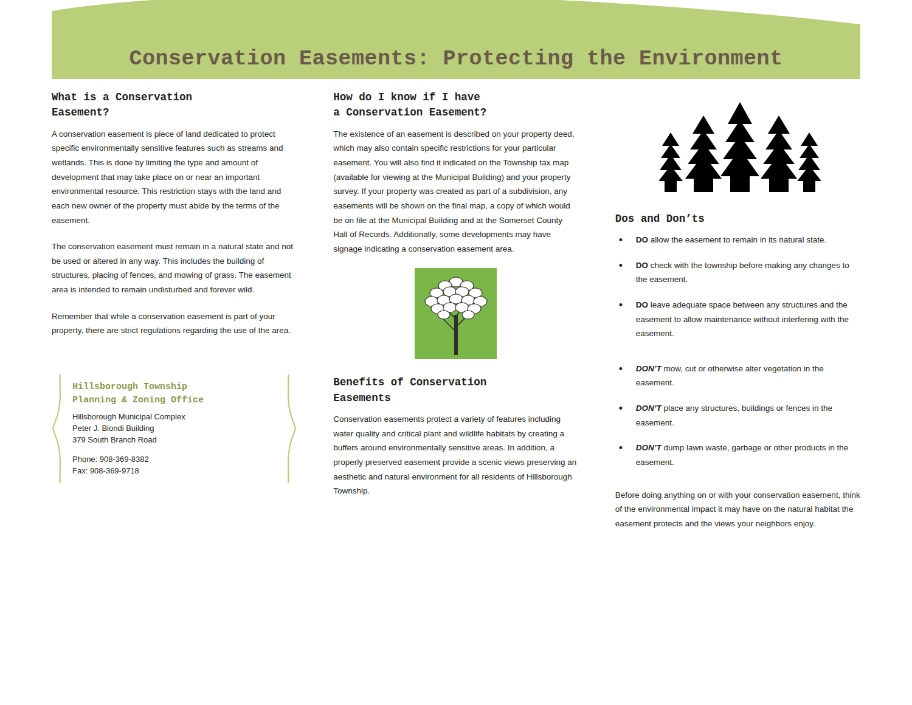Conservation Easements: Protecting the Environment
What is a Conservation
Easement?
A conservation easement is piece of land dedicated to protect specific environmentally sensitive features such as streams and wetlands. This is done by limiting the type and amount of development that may take place on or near an important environmental resource. This restriction stays with the land and each new owner of the property must abide by the terms of the easement.
The conservation easement must remain in a natural state and not be used or altered in any way. This includes the building of structures, placing of fences, and mowing of grass. The easement area is intended to remain undisturbed and forever wild.
Remember that while a conservation easement is part of your property, there are strict regulations regarding the use of the area.
Hillsborough Township
Planning & Zoning Office
Hillsborough Municipal Complex
Peter J. Biondi Building
379 South Branch Road
Phone: 908-369-8382
Fax: 908-369-9718
How do I know if I have
a Conservation Easement?
The existence of an easement is described on your property deed, which may also contain specific restrictions for your particular easement. You will also find it indicated on the Township tax map (available for viewing at the Municipal Building) and your property survey. If your property was created as part of a subdivision, any easements will be shown on the final map, a copy of which would be on file at the Municipal Building and at the Somerset County Hall of Records. Additionally, some developments may have signage indicating a conservation easement area.
Benefits of Conservation
Easements
Conservation easements protect a variety of features including water quality and critical plant and wildlife habitats by creating a buffers around environmentally sensitive areas. In addition, a properly preserved easement provide a scenic views preserving an aesthetic and natural environment for all residents of Hillsborough Township.
Dos and Don’ts
DO allow the easement to remain in its natural state.
DO check with the township before making any changes to the easement.
DO leave adequate space between any structures and the easement to allow maintenance without interfering with the easement.
DON’T mow, cut or otherwise alter vegetation in the easement.
DON’T place any structures, buildings or fences in the easement.
DON’T dump lawn waste, garbage or other products in the easement.
Before doing anything on or with your conservation easement, think of the environmental impact it may have on the natural habitat the easement protects and the views your neighbors enjoy.